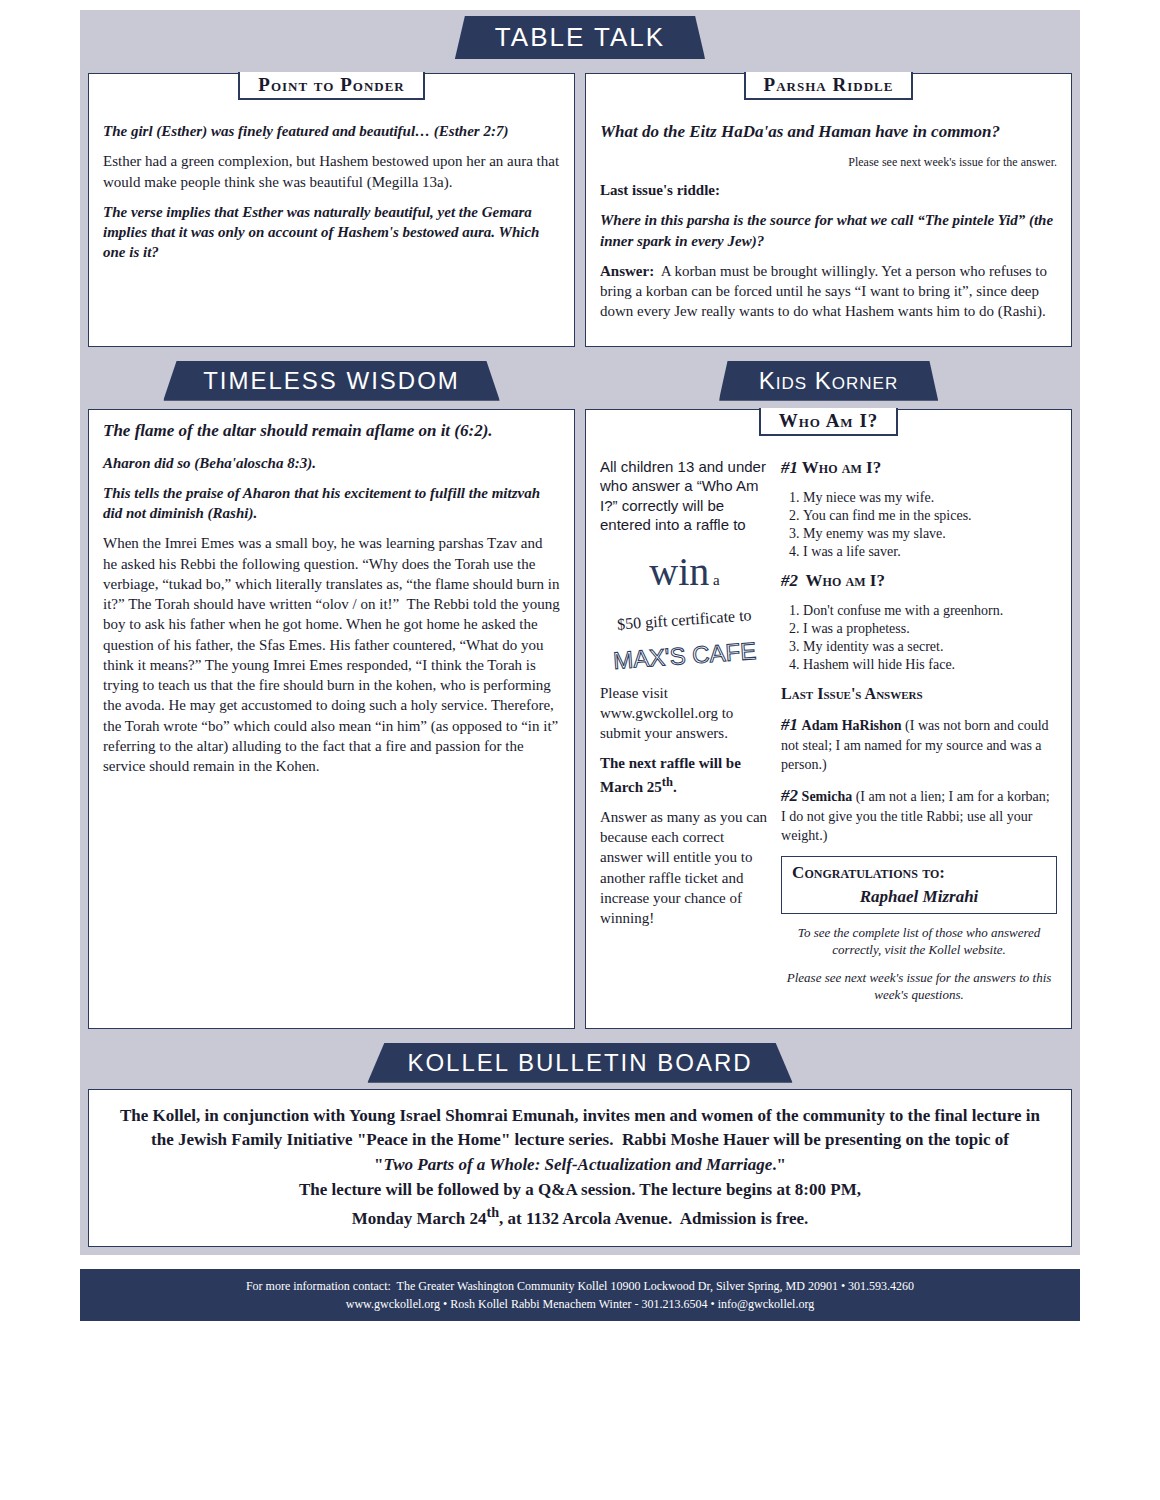TABLE TALK
Point to Ponder
The girl (Esther) was finely featured and beautiful… (Esther 2:7)
Esther had a green complexion, but Hashem bestowed upon her an aura that would make people think she was beautiful (Megilla 13a).
The verse implies that Esther was naturally beautiful, yet the Gemara implies that it was only on account of Hashem's bestowed aura. Which one is it?
Parsha Riddle
What do the Eitz HaDa'as and Haman have in common?
Please see next week's issue for the answer.
Last issue's riddle:
Where in this parsha is the source for what we call “The pintele Yid” (the inner spark in every Jew)?
Answer: A korban must be brought willingly. Yet a person who refuses to bring a korban can be forced until he says “I want to bring it”, since deep down every Jew really wants to do what Hashem wants him to do (Rashi).
TIMELESS WISDOM
Kids Korner
The flame of the altar should remain aflame on it (6:2).
Aharon did so (Beha'aloscha 8:3).
This tells the praise of Aharon that his excitement to fulfill the mitzvah did not diminish (Rashi).
When the Imrei Emes was a small boy, he was learning parshas Tzav and he asked his Rebbi the following question. “Why does the Torah use the verbiage, “tukad bo,” which literally translates as, “the flame should burn in it?” The Torah should have written “olov / on it!” The Rebbi told the young boy to ask his father when he got home. When he got home he asked the question of his father, the Sfas Emes. His father countered, “What do you think it means?” The young Imrei Emes responded, “I think the Torah is trying to teach us that the fire should burn in the kohen, who is performing the avoda. He may get accustomed to doing such a holy service. Therefore, the Torah wrote “bo” which could also mean “in him” (as opposed to “in it” referring to the altar) alluding to the fact that a fire and passion for the service should remain in the Kohen.
Who Am I?
All children 13 and under who answer a “Who Am I?” correctly will be entered into a raffle to
win a
$50 gift certificate to
MAX'S CAFE
Please visit www.gwckollel.org to submit your answers.
The next raffle will be March 25th.
Answer as many as you can because each correct answer will entitle you to another raffle ticket and increase your chance of winning!
#1 Who am I?
My niece was my wife.
You can find me in the spices.
My enemy was my slave.
I was a life saver.
#2 Who am I?
Don't confuse me with a greenhorn.
I was a prophetess.
My identity was a secret.
Hashem will hide His face.
Last Issue's Answers
#1 Adam HaRishon (I was not born and could not steal; I am named for my source and was a person.)
#2 Semicha (I am not a lien; I am for a korban; I do not give you the title Rabbi; use all your weight.)
Congratulations to: Raphael Mizrahi
To see the complete list of those who answered correctly, visit the Kollel website.
Please see next week's issue for the answers to this week's questions.
KOLLEL BULLETIN BOARD
The Kollel, in conjunction with Young Israel Shomrai Emunah, invites men and women of the community to the final lecture in the Jewish Family Initiative "Peace in the Home" lecture series. Rabbi Moshe Hauer will be presenting on the topic of
"Two Parts of a Whole: Self-Actualization and Marriage."
The lecture will be followed by a Q&A session. The lecture begins at 8:00 PM,
Monday March 24th, at 1132 Arcola Avenue. Admission is free.
For more information contact: The Greater Washington Community Kollel 10900 Lockwood Dr, Silver Spring, MD 20901 • 301.593.4260
www.gwckollel.org • Rosh Kollel Rabbi Menachem Winter - 301.213.6504 • info@gwckollel.org